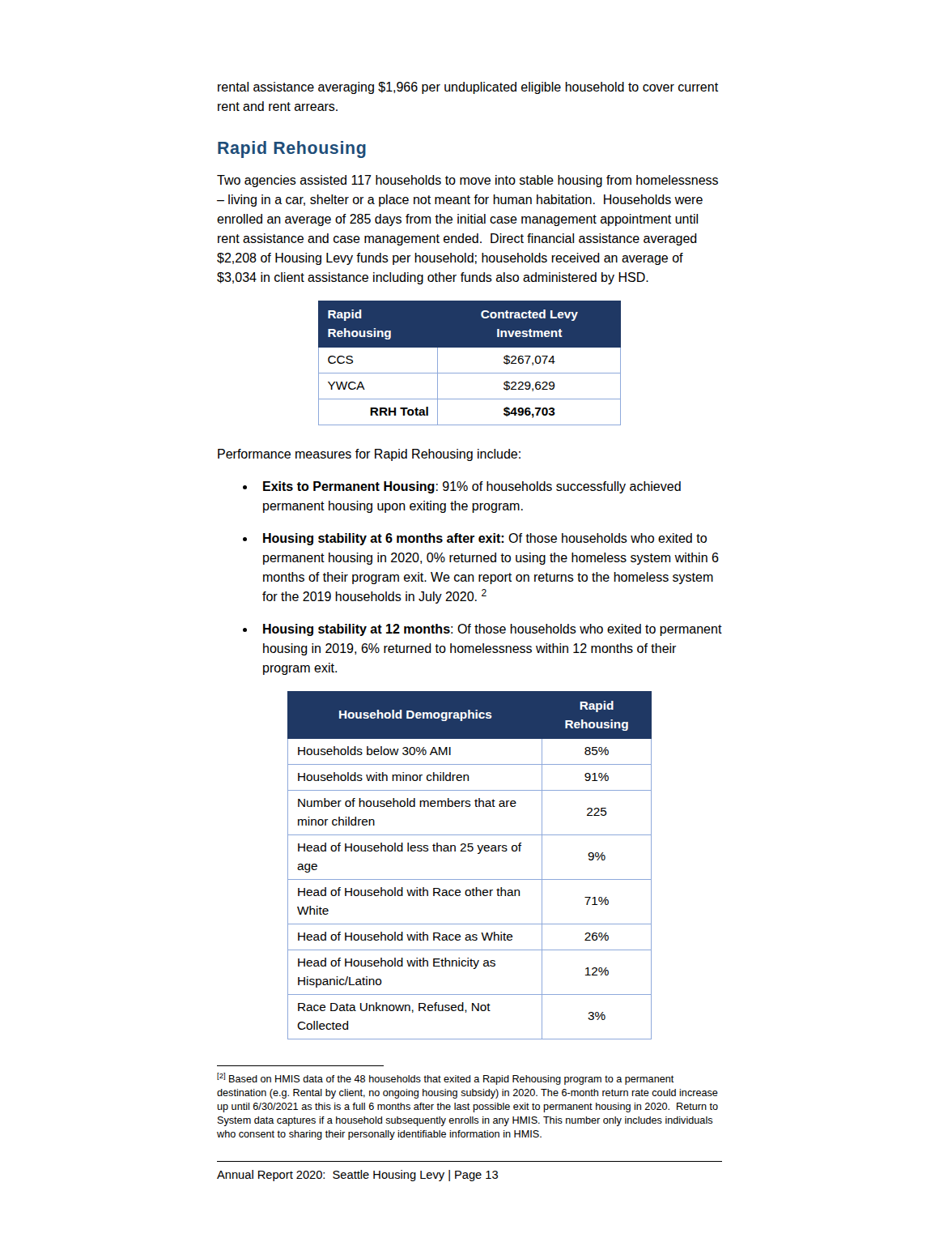rental assistance averaging $1,966 per unduplicated eligible household to cover current rent and rent arrears.
Rapid Rehousing
Two agencies assisted 117 households to move into stable housing from homelessness – living in a car, shelter or a place not meant for human habitation. Households were enrolled an average of 285 days from the initial case management appointment until rent assistance and case management ended. Direct financial assistance averaged $2,208 of Housing Levy funds per household; households received an average of $3,034 in client assistance including other funds also administered by HSD.
| Rapid Rehousing | Contracted Levy Investment |
| --- | --- |
| CCS | $267,074 |
| YWCA | $229,629 |
| RRH Total | $496,703 |
Performance measures for Rapid Rehousing include:
Exits to Permanent Housing: 91% of households successfully achieved permanent housing upon exiting the program.
Housing stability at 6 months after exit: Of those households who exited to permanent housing in 2020, 0% returned to using the homeless system within 6 months of their program exit. We can report on returns to the homeless system for the 2019 households in July 2020. 2
Housing stability at 12 months: Of those households who exited to permanent housing in 2019, 6% returned to homelessness within 12 months of their program exit.
| Household Demographics | Rapid Rehousing |
| --- | --- |
| Households below 30% AMI | 85% |
| Households with minor children | 91% |
| Number of household members that are minor children | 225 |
| Head of Household less than 25 years of age | 9% |
| Head of Household with Race other than White | 71% |
| Head of Household with Race as White | 26% |
| Head of Household with Ethnicity as Hispanic/Latino | 12% |
| Race Data Unknown, Refused, Not Collected | 3% |
[2] Based on HMIS data of the 48 households that exited a Rapid Rehousing program to a permanent destination (e.g. Rental by client, no ongoing housing subsidy) in 2020. The 6-month return rate could increase up until 6/30/2021 as this is a full 6 months after the last possible exit to permanent housing in 2020. Return to System data captures if a household subsequently enrolls in any HMIS. This number only includes individuals who consent to sharing their personally identifiable information in HMIS.
Annual Report 2020: Seattle Housing Levy | Page 13